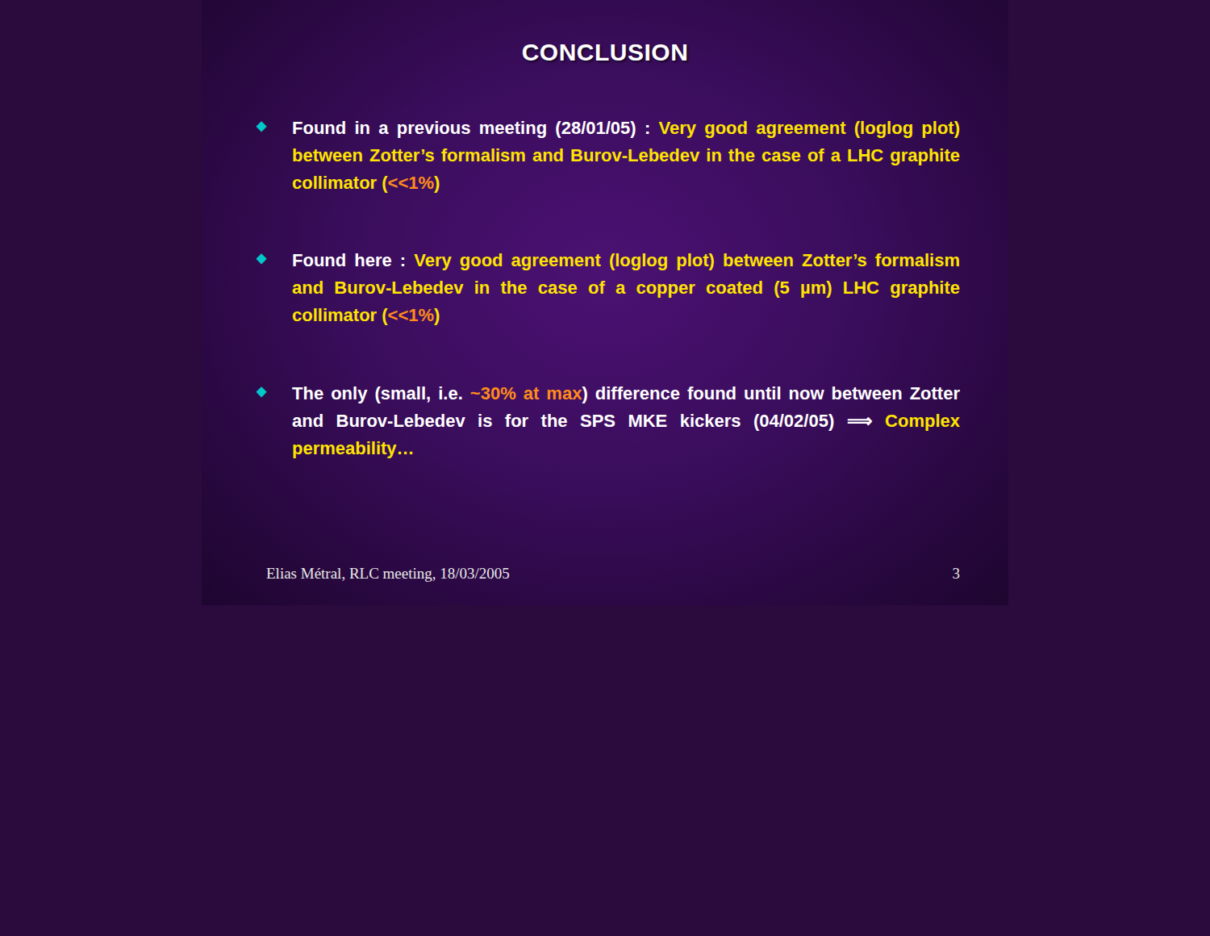CONCLUSION
Found in a previous meeting (28/01/05) : Very good agreement (loglog plot) between Zotter’s formalism and Burov-Lebedev in the case of a LHC graphite collimator (<<1%)
Found here : Very good agreement (loglog plot) between Zotter’s formalism and Burov-Lebedev in the case of a copper coated (5 µm) LHC graphite collimator (<<1%)
The only (small, i.e. ~30% at max) difference found until now between Zotter and Burov-Lebedev is for the SPS MKE kickers (04/02/05) ⟹ Complex permeability…
Elias Métral, RLC meeting, 18/03/2005
3